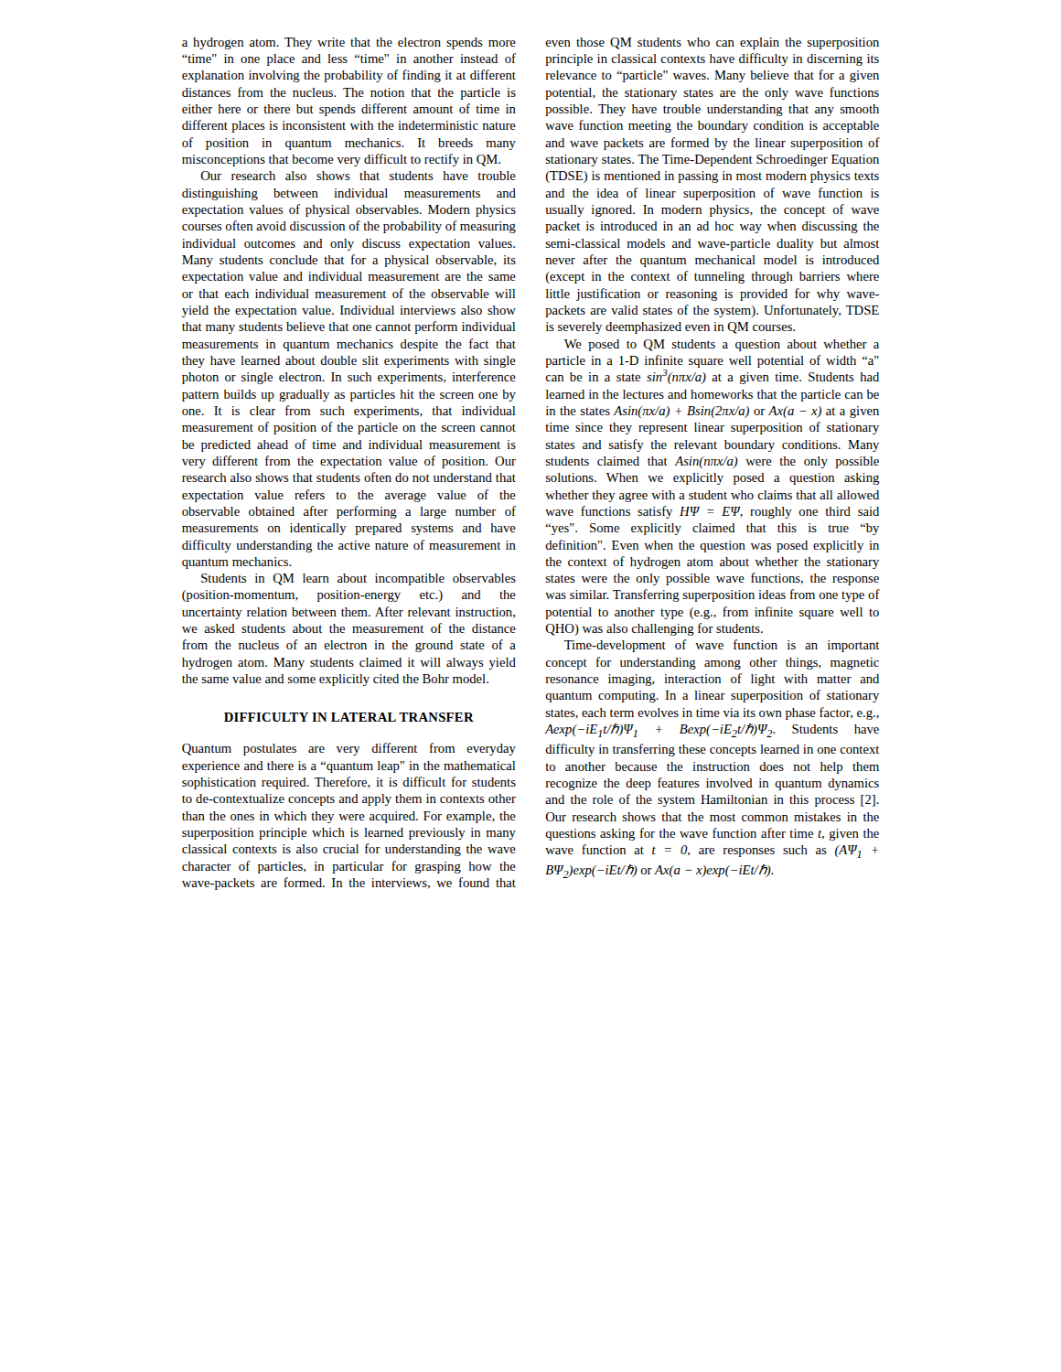a hydrogen atom. They write that the electron spends more “time" in one place and less “time" in another instead of explanation involving the probability of finding it at different distances from the nucleus. The notion that the particle is either here or there but spends different amount of time in different places is inconsistent with the indeterministic nature of position in quantum mechanics. It breeds many misconceptions that become very difficult to rectify in QM.
Our research also shows that students have trouble distinguishing between individual measurements and expectation values of physical observables. Modern physics courses often avoid discussion of the probability of measuring individual outcomes and only discuss expectation values. Many students conclude that for a physical observable, its expectation value and individual measurement are the same or that each individual measurement of the observable will yield the expectation value. Individual interviews also show that many students believe that one cannot perform individual measurements in quantum mechanics despite the fact that they have learned about double slit experiments with single photon or single electron. In such experiments, interference pattern builds up gradually as particles hit the screen one by one. It is clear from such experiments, that individual measurement of position of the particle on the screen cannot be predicted ahead of time and individual measurement is very different from the expectation value of position. Our research also shows that students often do not understand that expectation value refers to the average value of the observable obtained after performing a large number of measurements on identically prepared systems and have difficulty understanding the active nature of measurement in quantum mechanics.
Students in QM learn about incompatible observables (position-momentum, position-energy etc.) and the uncertainty relation between them. After relevant instruction, we asked students about the measurement of the distance from the nucleus of an electron in the ground state of a hydrogen atom. Many students claimed it will always yield the same value and some explicitly cited the Bohr model.
Difficulty in Lateral Transfer
Quantum postulates are very different from everyday experience and there is a “quantum leap" in the mathematical sophistication required. Therefore, it is difficult for students to de-contextualize concepts and apply them in contexts other than the ones in which they were acquired. For example, the superposition principle which is learned previously in many classical contexts is also crucial for understanding the wave character of particles, in particular for grasping how the wave-packets are formed. In the interviews, we found that even those QM students who can explain the superposition principle in classical contexts have difficulty in discerning its relevance to “particle" waves. Many believe that for a given potential, the stationary states are the only wave functions possible. They have trouble understanding that any smooth wave function meeting the boundary condition is acceptable and wave packets are formed by the linear superposition of stationary states. The Time-Dependent Schroedinger Equation (TDSE) is mentioned in passing in most modern physics texts and the idea of linear superposition of wave function is usually ignored. In modern physics, the concept of wave packet is introduced in an ad hoc way when discussing the semi-classical models and wave-particle duality but almost never after the quantum mechanical model is introduced (except in the context of tunneling through barriers where little justification or reasoning is provided for why wave-packets are valid states of the system). Unfortunately, TDSE is severely deemphasized even in QM courses.
We posed to QM students a question about whether a particle in a 1-D infinite square well potential of width “a" can be in a state sin3(nπx/a) at a given time. Students had learned in the lectures and homeworks that the particle can be in the states Asin(πx/a) + Bsin(2πx/a) or Ax(a − x) at a given time since they represent linear superposition of stationary states and satisfy the relevant boundary conditions. Many students claimed that Asin(nπx/a) were the only possible solutions. When we explicitly posed a question asking whether they agree with a student who claims that all allowed wave functions satisfy HΨ = EΨ, roughly one third said “yes". Some explicitly claimed that this is true “by definition". Even when the question was posed explicitly in the context of hydrogen atom about whether the stationary states were the only possible wave functions, the response was similar. Transferring superposition ideas from one type of potential to another type (e.g., from infinite square well to QHO) was also challenging for students.
Time-development of wave function is an important concept for understanding among other things, magnetic resonance imaging, interaction of light with matter and quantum computing. In a linear superposition of stationary states, each term evolves in time via its own phase factor, e.g., Aexp(−iE1t/ℏ)Ψ1 + Bexp(−iE2t/ℏ)Ψ2. Students have difficulty in transferring these concepts learned in one context to another because the instruction does not help them recognize the deep features involved in quantum dynamics and the role of the system Hamiltonian in this process [2]. Our research shows that the most common mistakes in the questions asking for the wave function after time t, given the wave function at t = 0, are responses such as (AΨ1 + BΨ2)exp(−iEt/ℏ) or Ax(a − x)exp(−iEt/ℏ).